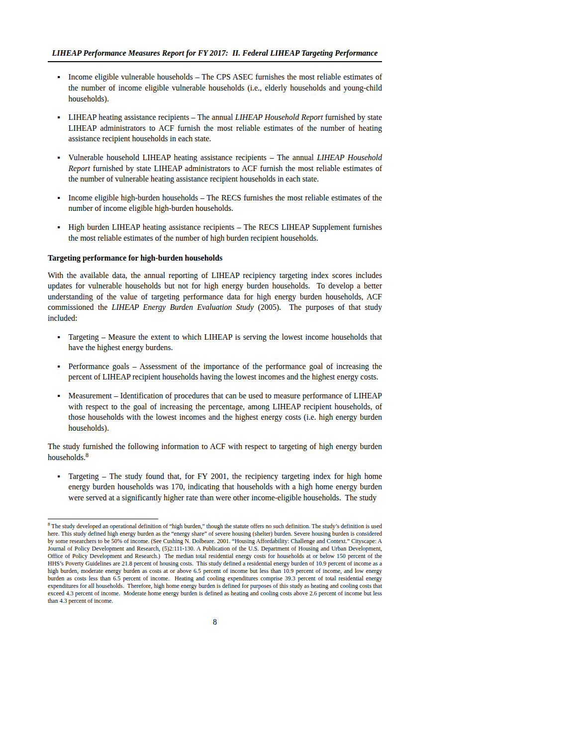LIHEAP Performance Measures Report for FY 2017: II. Federal LIHEAP Targeting Performance
Income eligible vulnerable households – The CPS ASEC furnishes the most reliable estimates of the number of income eligible vulnerable households (i.e., elderly households and young-child households).
LIHEAP heating assistance recipients – The annual LIHEAP Household Report furnished by state LIHEAP administrators to ACF furnish the most reliable estimates of the number of heating assistance recipient households in each state.
Vulnerable household LIHEAP heating assistance recipients – The annual LIHEAP Household Report furnished by state LIHEAP administrators to ACF furnish the most reliable estimates of the number of vulnerable heating assistance recipient households in each state.
Income eligible high-burden households – The RECS furnishes the most reliable estimates of the number of income eligible high-burden households.
High burden LIHEAP heating assistance recipients – The RECS LIHEAP Supplement furnishes the most reliable estimates of the number of high burden recipient households.
Targeting performance for high-burden households
With the available data, the annual reporting of LIHEAP recipiency targeting index scores includes updates for vulnerable households but not for high energy burden households. To develop a better understanding of the value of targeting performance data for high energy burden households, ACF commissioned the LIHEAP Energy Burden Evaluation Study (2005). The purposes of that study included:
Targeting – Measure the extent to which LIHEAP is serving the lowest income households that have the highest energy burdens.
Performance goals – Assessment of the importance of the performance goal of increasing the percent of LIHEAP recipient households having the lowest incomes and the highest energy costs.
Measurement – Identification of procedures that can be used to measure performance of LIHEAP with respect to the goal of increasing the percentage, among LIHEAP recipient households, of those households with the lowest incomes and the highest energy costs (i.e. high energy burden households).
The study furnished the following information to ACF with respect to targeting of high energy burden households.8
Targeting – The study found that, for FY 2001, the recipiency targeting index for high home energy burden households was 170, indicating that households with a high home energy burden were served at a significantly higher rate than were other income-eligible households. The study
8 The study developed an operational definition of “high burden,” though the statute offers no such definition. The study’s definition is used here. This study defined high energy burden as the “energy share” of severe housing (shelter) burden. Severe housing burden is considered by some researchers to be 50% of income. (See Cushing N. Dolbeare. 2001. “Housing Affordability: Challenge and Context.” Cityscape: A Journal of Policy Development and Research, (5)2:111-130. A Publication of the U.S. Department of Housing and Urban Development, Office of Policy Development and Research.) The median total residential energy costs for households at or below 150 percent of the HHS’s Poverty Guidelines are 21.8 percent of housing costs. This study defined a residential energy burden of 10.9 percent of income as a high burden, moderate energy burden as costs at or above 6.5 percent of income but less than 10.9 percent of income, and low energy burden as costs less than 6.5 percent of income. Heating and cooling expenditures comprise 39.3 percent of total residential energy expenditures for all households. Therefore, high home energy burden is defined for purposes of this study as heating and cooling costs that exceed 4.3 percent of income. Moderate home energy burden is defined as heating and cooling costs above 2.6 percent of income but less than 4.3 percent of income.
8